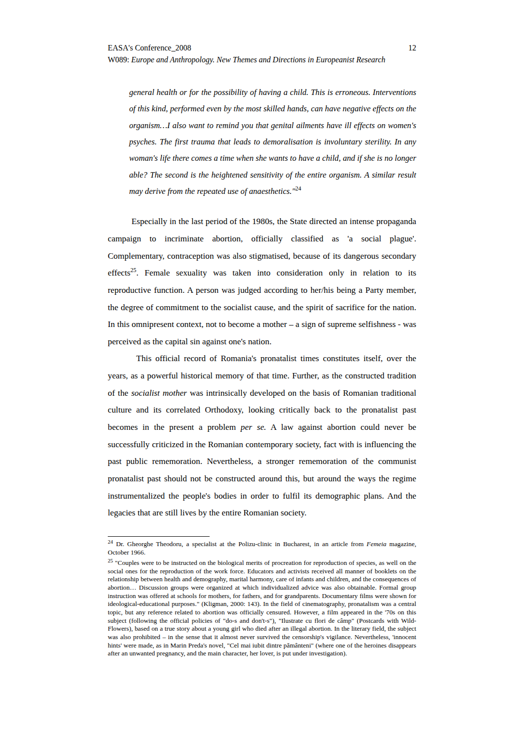EASA's Conference_2008 12
W089: Europe and Anthropology. New Themes and Directions in Europeanist Research
general health or for the possibility of having a child. This is erroneous. Interventions of this kind, performed even by the most skilled hands, can have negative effects on the organism…I also want to remind you that genital ailments have ill effects on women's psyches. The first trauma that leads to demoralisation is involuntary sterility. In any woman's life there comes a time when she wants to have a child, and if she is no longer able? The second is the heightened sensitivity of the entire organism. A similar result may derive from the repeated use of anaesthetics."24
Especially in the last period of the 1980s, the State directed an intense propaganda campaign to incriminate abortion, officially classified as 'a social plague'. Complementary, contraception was also stigmatised, because of its dangerous secondary effects25. Female sexuality was taken into consideration only in relation to its reproductive function. A person was judged according to her/his being a Party member, the degree of commitment to the socialist cause, and the spirit of sacrifice for the nation. In this omnipresent context, not to become a mother – a sign of supreme selfishness - was perceived as the capital sin against one's nation.
This official record of Romania's pronatalist times constitutes itself, over the years, as a powerful historical memory of that time. Further, as the constructed tradition of the socialist mother was intrinsically developed on the basis of Romanian traditional culture and its correlated Orthodoxy, looking critically back to the pronatalist past becomes in the present a problem per se. A law against abortion could never be successfully criticized in the Romanian contemporary society, fact with is influencing the past public rememoration. Nevertheless, a stronger rememoration of the communist pronatalist past should not be constructed around this, but around the ways the regime instrumentalized the people's bodies in order to fulfil its demographic plans. And the legacies that are still lives by the entire Romanian society.
24 Dr. Gheorghe Theodoru, a specialist at the Polizu-clinic in Bucharest, in an article from Femeia magazine, October 1966.
25 "Couples were to be instructed on the biological merits of procreation for reproduction of species, as well on the social ones for the reproduction of the work force. Educators and activists received all manner of booklets on the relationship between health and demography, marital harmony, care of infants and children, and the consequences of abortion… Discussion groups were organized at which individualized advice was also obtainable. Formal group instruction was offered at schools for mothers, for fathers, and for grandparents. Documentary films were shown for ideological-educational purposes." (Kligman, 2000: 143). In the field of cinematography, pronatalism was a central topic, but any reference related to abortion was officially censured. However, a film appeared in the '70s on this subject (following the official policies of "do-s and don't-s"), "Ilustrate cu flori de câmp" (Postcards with Wild-Flowers), based on a true story about a young girl who died after an illegal abortion. In the literary field, the subject was also prohibited – in the sense that it almost never survived the censorship's vigilance. Nevertheless, 'innocent hints' were made, as in Marin Preda's novel, "Cel mai iubit dintre pământeni" (where one of the heroines disappears after an unwanted pregnancy, and the main character, her lover, is put under investigation).